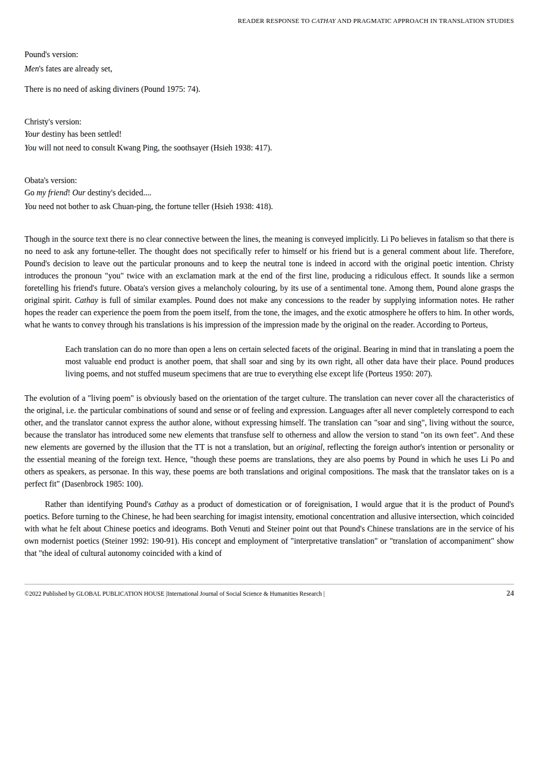READER RESPONSE TO CATHAY AND PRAGMATIC APPROACH IN TRANSLATION STUDIES
Pound's version:
Men's fates are already set,
There is no need of asking diviners (Pound 1975: 74).
Christy's version:
Your destiny has been settled!
You will not need to consult Kwang Ping, the soothsayer (Hsieh 1938: 417).
Obata's version:
Go my friend! Our destiny's decided....
You need not bother to ask Chuan-ping, the fortune teller (Hsieh 1938: 418).
Though in the source text there is no clear connective between the lines, the meaning is conveyed implicitly. Li Po believes in fatalism so that there is no need to ask any fortune-teller. The thought does not specifically refer to himself or his friend but is a general comment about life. Therefore, Pound's decision to leave out the particular pronouns and to keep the neutral tone is indeed in accord with the original poetic intention. Christy introduces the pronoun "you" twice with an exclamation mark at the end of the first line, producing a ridiculous effect. It sounds like a sermon foretelling his friend's future. Obata's version gives a melancholy colouring, by its use of a sentimental tone. Among them, Pound alone grasps the original spirit. Cathay is full of similar examples. Pound does not make any concessions to the reader by supplying information notes. He rather hopes the reader can experience the poem from the poem itself, from the tone, the images, and the exotic atmosphere he offers to him. In other words, what he wants to convey through his translations is his impression of the impression made by the original on the reader. According to Porteus,
Each translation can do no more than open a lens on certain selected facets of the original. Bearing in mind that in translating a poem the most valuable end product is another poem, that shall soar and sing by its own right, all other data have their place. Pound produces living poems, and not stuffed museum specimens that are true to everything else except life (Porteus 1950: 207).
The evolution of a "living poem" is obviously based on the orientation of the target culture. The translation can never cover all the characteristics of the original, i.e. the particular combinations of sound and sense or of feeling and expression. Languages after all never completely correspond to each other, and the translator cannot express the author alone, without expressing himself. The translation can "soar and sing", living without the source, because the translator has introduced some new elements that transfuse self to otherness and allow the version to stand "on its own feet". And these new elements are governed by the illusion that the TT is not a translation, but an original, reflecting the foreign author's intention or personality or the essential meaning of the foreign text. Hence, "though these poems are translations, they are also poems by Pound in which he uses Li Po and others as speakers, as personae. In this way, these poems are both translations and original compositions. The mask that the translator takes on is a perfect fit" (Dasenbrock 1985: 100).
Rather than identifying Pound's Cathay as a product of domestication or of foreignisation, I would argue that it is the product of Pound's poetics. Before turning to the Chinese, he had been searching for imagist intensity, emotional concentration and allusive intersection, which coincided with what he felt about Chinese poetics and ideograms. Both Venuti and Steiner point out that Pound's Chinese translations are in the service of his own modernist poetics (Steiner 1992: 190-91). His concept and employment of "interpretative translation" or "translation of accompaniment" show that "the ideal of cultural autonomy coincided with a kind of
©2022 Published by GLOBAL PUBLICATION HOUSE |International Journal of Social Science & Humanities Research | 24